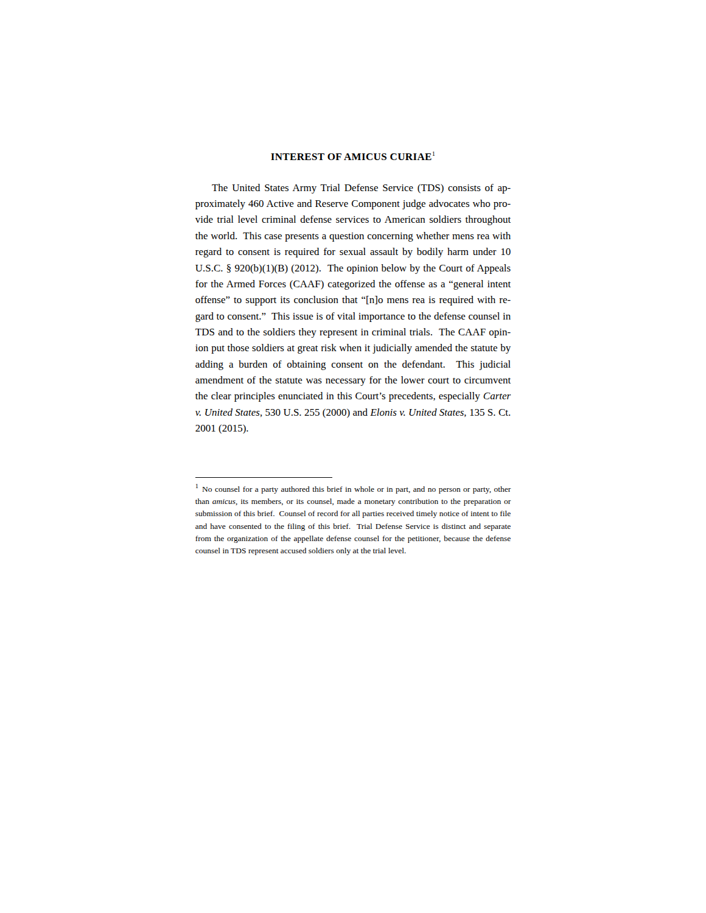Interest of Amicus Curiae1
The United States Army Trial Defense Service (TDS) consists of approximately 460 Active and Reserve Component judge advocates who provide trial level criminal defense services to American soldiers throughout the world. This case presents a question concerning whether mens rea with regard to consent is required for sexual assault by bodily harm under 10 U.S.C. § 920(b)(1)(B) (2012). The opinion below by the Court of Appeals for the Armed Forces (CAAF) categorized the offense as a “general intent offense” to support its conclusion that “[n]o mens rea is required with regard to consent.” This issue is of vital importance to the defense counsel in TDS and to the soldiers they represent in criminal trials. The CAAF opinion put those soldiers at great risk when it judicially amended the statute by adding a burden of obtaining consent on the defendant. This judicial amendment of the statute was necessary for the lower court to circumvent the clear principles enunciated in this Court’s precedents, especially Carter v. United States, 530 U.S. 255 (2000) and Elonis v. United States, 135 S. Ct. 2001 (2015).
1 No counsel for a party authored this brief in whole or in part, and no person or party, other than amicus, its members, or its counsel, made a monetary contribution to the preparation or submission of this brief. Counsel of record for all parties received timely notice of intent to file and have consented to the filing of this brief. Trial Defense Service is distinct and separate from the organization of the appellate defense counsel for the petitioner, because the defense counsel in TDS represent accused soldiers only at the trial level.